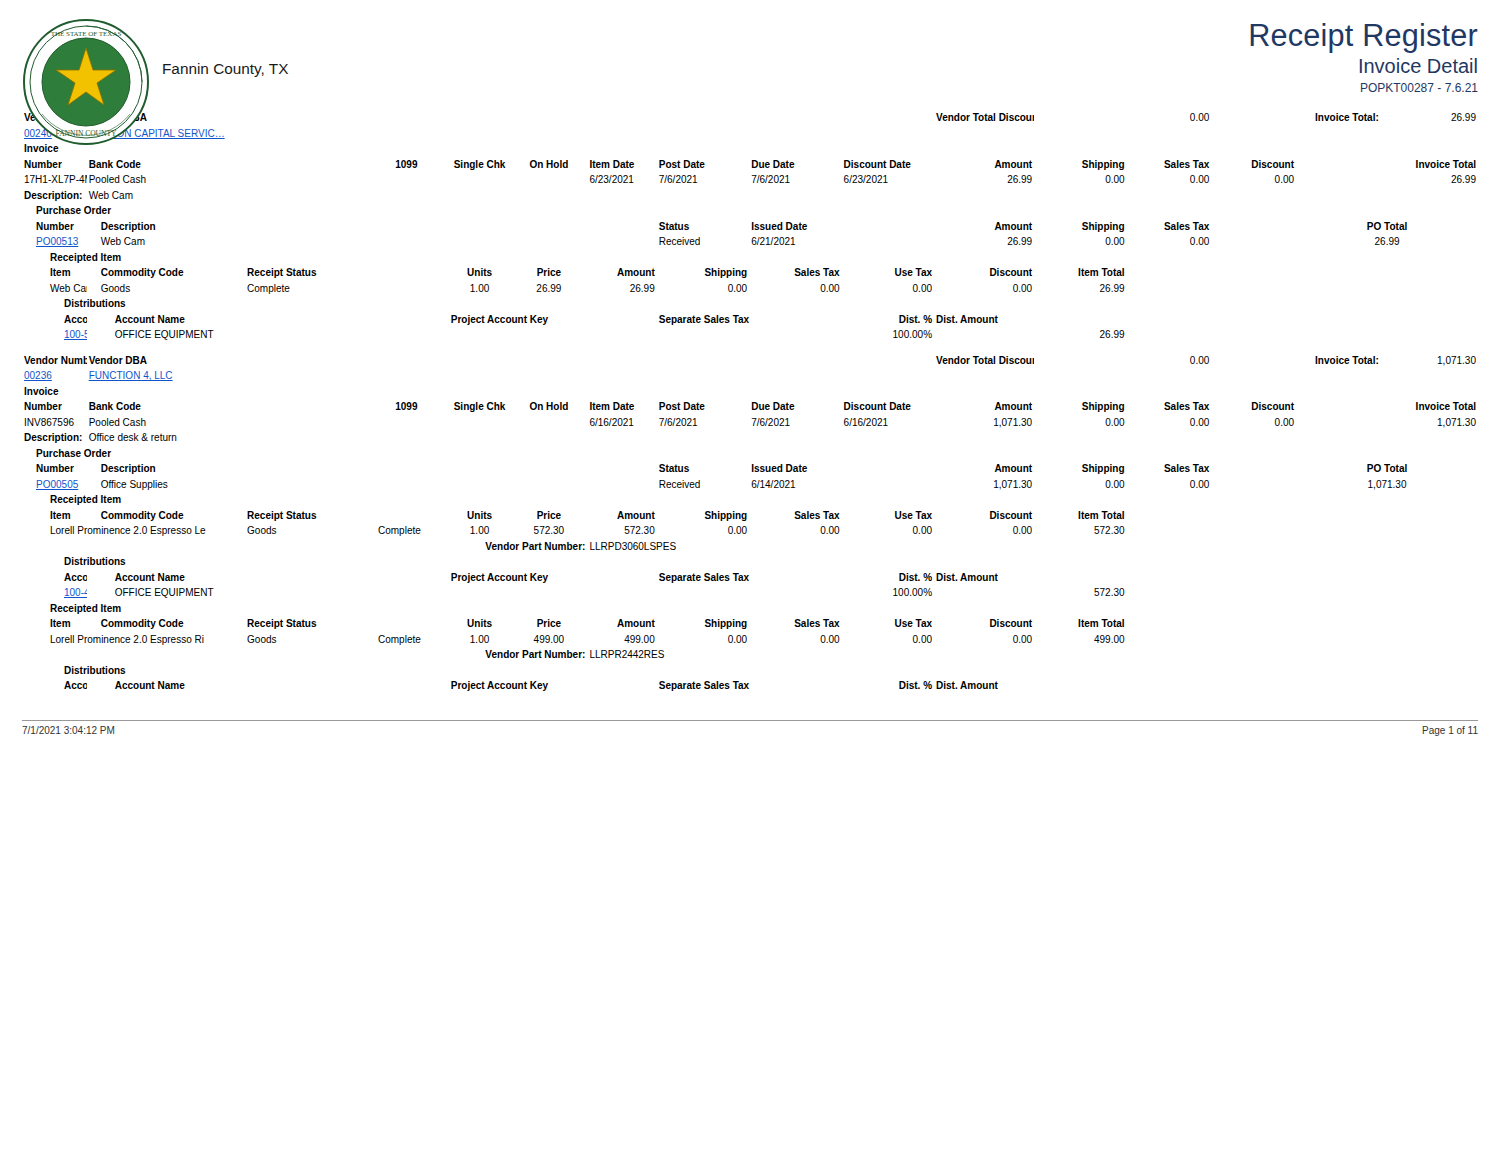THE STATE OF TEXAS FANNIN COUNTY
Fannin County, TX
Receipt Register
Invoice Detail
POPKT00287 - 7.6.21
| Vendor Number | Vendor DBA | | | | | | | | | Vendor Total Discount: | | 0.00 | Invoice Total: | 26.99 |
| 00240 | AMAZON CAPITAL SERVIC… | |
| Invoice | |
| Number | Bank Code | | 1099 | Single Chk | On Hold | Item Date | Post Date | Due Date | Discount Date | Amount | Shipping | Sales Tax | Discount | Invoice Total |
| 17H1-XL7P-4MCF | Pooled Cash | | | | | 6/23/2021 | 7/6/2021 | 7/6/2021 | 6/23/2021 | 26.99 | 0.00 | 0.00 | 0.00 | 26.99 |
| Description: | Web Cam | |
| Purchase Order | |
| Number | Description | | Status | Issued Date | | Amount | Shipping | Sales Tax | | PO Total |
| PO00513 | Web Cam | | Received | 6/21/2021 | | 26.99 | 0.00 | 0.00 | | 26.99 |
| Receipted Item | |
| Item | Commodity Code | Receipt Status | | Units | Price | Amount | Shipping | Sales Tax | Use Tax | Discount | Item Total | |
| Web Cam | Goods | Complete | | 1.00 | 26.99 | 26.99 | 0.00 | 0.00 | 0.00 | 0.00 | 26.99 | |
| Distributions | |
| Account | Account Name | | Project Account Key | | Separate Sales Tax | Dist. % | Dist. Amount | |
| 100-503-5720 | OFFICE EQUIPMENT | | | | | 100.00% | 26.99 | |
| Vendor Number | Vendor DBA | | | | | | | | | Vendor Total Discount: | | 0.00 | Invoice Total: | 1,071.30 |
| 00236 | FUNCTION 4, LLC | |
| Invoice | |
| Number | Bank Code | | 1099 | Single Chk | On Hold | Item Date | Post Date | Due Date | Discount Date | Amount | Shipping | Sales Tax | Discount | Invoice Total |
| INV867596 | Pooled Cash | | | | | 6/16/2021 | 7/6/2021 | 7/6/2021 | 6/16/2021 | 1,071.30 | 0.00 | 0.00 | 0.00 | 1,071.30 |
| Description: | Office desk & return | |
| Purchase Order | |
| Number | Description | | Status | Issued Date | | Amount | Shipping | Sales Tax | | PO Total |
| PO00505 | Office Supplies | | Received | 6/14/2021 | | 1,071.30 | 0.00 | 0.00 | | 1,071.30 |
| Receipted Item | |
| Item | Commodity Code | Receipt Status | | Units | Price | Amount | Shipping | Sales Tax | Use Tax | Discount | Item Total | |
| Lorell Prominence 2.0 Espresso Le | Goods | Complete | 1.00 | 572.30 | 572.30 | 0.00 | 0.00 | 0.00 | 0.00 | 572.30 | |
| | Vendor Part Number: | LLRPD3060LSPES | |
| Distributions | |
| Account | Account Name | | Project Account Key | | Separate Sales Tax | Dist. % | Dist. Amount | |
| 100-475-5720 | OFFICE EQUIPMENT | | | | | 100.00% | 572.30 | |
| Receipted Item | |
| Item | Commodity Code | Receipt Status | | Units | Price | Amount | Shipping | Sales Tax | Use Tax | Discount | Item Total | |
| Lorell Prominence 2.0 Espresso Ri | Goods | Complete | 1.00 | 499.00 | 499.00 | 0.00 | 0.00 | 0.00 | 0.00 | 499.00 | |
| | Vendor Part Number: | LLRPR2442RES | |
| Distributions | |
| Account | Account Name | | Project Account Key | | Separate Sales Tax | Dist. % | Dist. Amount | |
7/1/2021 3:04:12 PM
Page 1 of 11